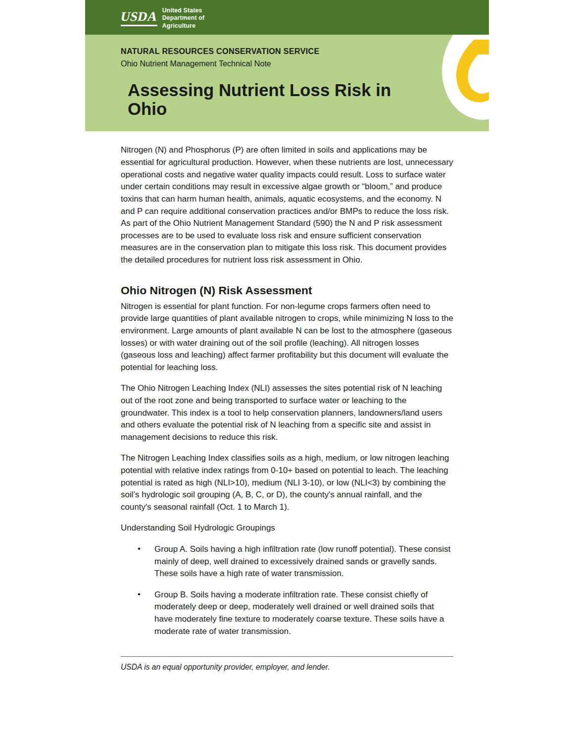USDA
United States
Department of
Agriculture
NATURAL RESOURCES CONSERVATION SERVICE
Ohio Nutrient Management Technical Note
Assessing Nutrient Loss Risk in Ohio
Nitrogen (N) and Phosphorus (P) are often limited in soils and applications may be essential for agricultural production. However, when these nutrients are lost, unnecessary operational costs and negative water quality impacts could result. Loss to surface water under certain conditions may result in excessive algae growth or “bloom,” and produce toxins that can harm human health, animals, aquatic ecosystems, and the economy. N and P can require additional conservation practices and/or BMPs to reduce the loss risk. As part of the Ohio Nutrient Management Standard (590) the N and P risk assessment processes are to be used to evaluate loss risk and ensure sufficient conservation measures are in the conservation plan to mitigate this loss risk. This document provides the detailed procedures for nutrient loss risk assessment in Ohio.
Ohio Nitrogen (N) Risk Assessment
Nitrogen is essential for plant function. For non-legume crops farmers often need to provide large quantities of plant available nitrogen to crops, while minimizing N loss to the environment. Large amounts of plant available N can be lost to the atmosphere (gaseous losses) or with water draining out of the soil profile (leaching). All nitrogen losses (gaseous loss and leaching) affect farmer profitability but this document will evaluate the potential for leaching loss.
The Ohio Nitrogen Leaching Index (NLI) assesses the sites potential risk of N leaching out of the root zone and being transported to surface water or leaching to the groundwater. This index is a tool to help conservation planners, landowners/land users and others evaluate the potential risk of N leaching from a specific site and assist in management decisions to reduce this risk.
The Nitrogen Leaching Index classifies soils as a high, medium, or low nitrogen leaching potential with relative index ratings from 0-10+ based on potential to leach. The leaching potential is rated as high (NLI>10), medium (NLI 3-10), or low (NLI<3) by combining the soil’s hydrologic soil grouping (A, B, C, or D), the county's annual rainfall, and the county's seasonal rainfall (Oct. 1 to March 1).
Understanding Soil Hydrologic Groupings
Group A. Soils having a high infiltration rate (low runoff potential). These consist mainly of deep, well drained to excessively drained sands or gravelly sands. These soils have a high rate of water transmission.
Group B. Soils having a moderate infiltration rate. These consist chiefly of moderately deep or deep, moderately well drained or well drained soils that have moderately fine texture to moderately coarse texture. These soils have a moderate rate of water transmission.
USDA is an equal opportunity provider, employer, and lender.